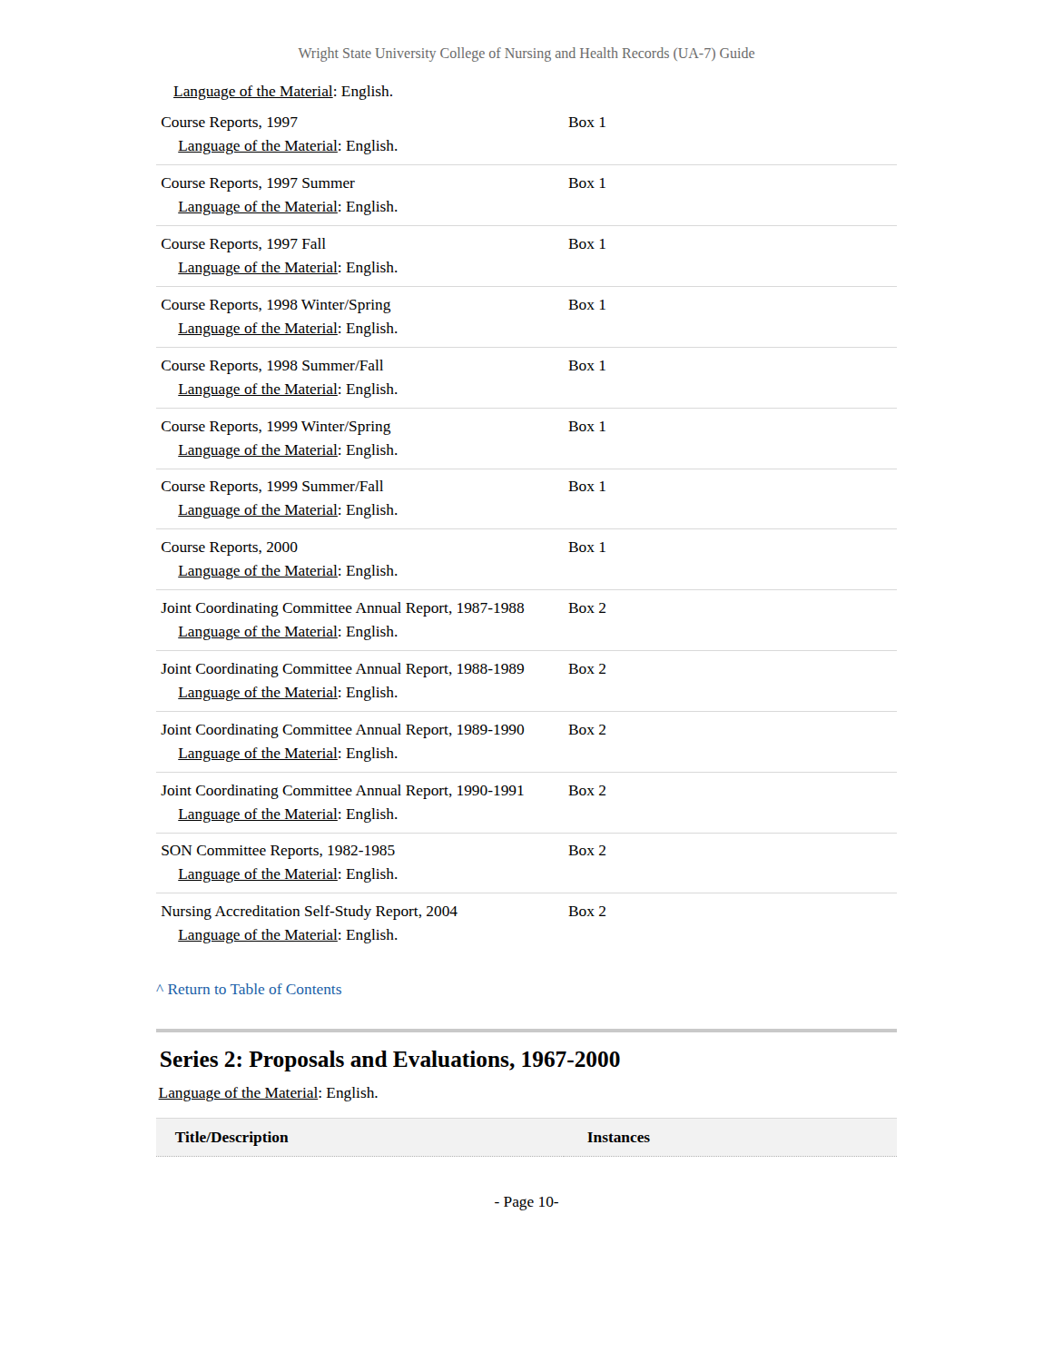Wright State University College of Nursing and Health Records (UA-7) Guide
Language of the Material: English.
| Course Reports, 1997 Language of the Material : English. | Box 1 |
| Course Reports, 1997 Summer Language of the Material : English. | Box 1 |
| Course Reports, 1997 Fall Language of the Material : English. | Box 1 |
| Course Reports, 1998 Winter/Spring Language of the Material : English. | Box 1 |
| Course Reports, 1998 Summer/Fall Language of the Material : English. | Box 1 |
| Course Reports, 1999 Winter/Spring Language of the Material : English. | Box 1 |
| Course Reports, 1999 Summer/Fall Language of the Material : English. | Box 1 |
| Course Reports, 2000 Language of the Material : English. | Box 1 |
| Joint Coordinating Committee Annual Report, 1987-1988 Language of the Material : English. | Box 2 |
| Joint Coordinating Committee Annual Report, 1988-1989 Language of the Material : English. | Box 2 |
| Joint Coordinating Committee Annual Report, 1989-1990 Language of the Material : English. | Box 2 |
| Joint Coordinating Committee Annual Report, 1990-1991 Language of the Material : English. | Box 2 |
| SON Committee Reports, 1982-1985 Language of the Material : English. | Box 2 |
| Nursing Accreditation Self-Study Report, 2004 Language of the Material : English. | Box 2 |
^ Return to Table of Contents
Series 2: Proposals and Evaluations, 1967-2000
Language of the Material: English.
| Title/Description | Instances |
- Page 10-